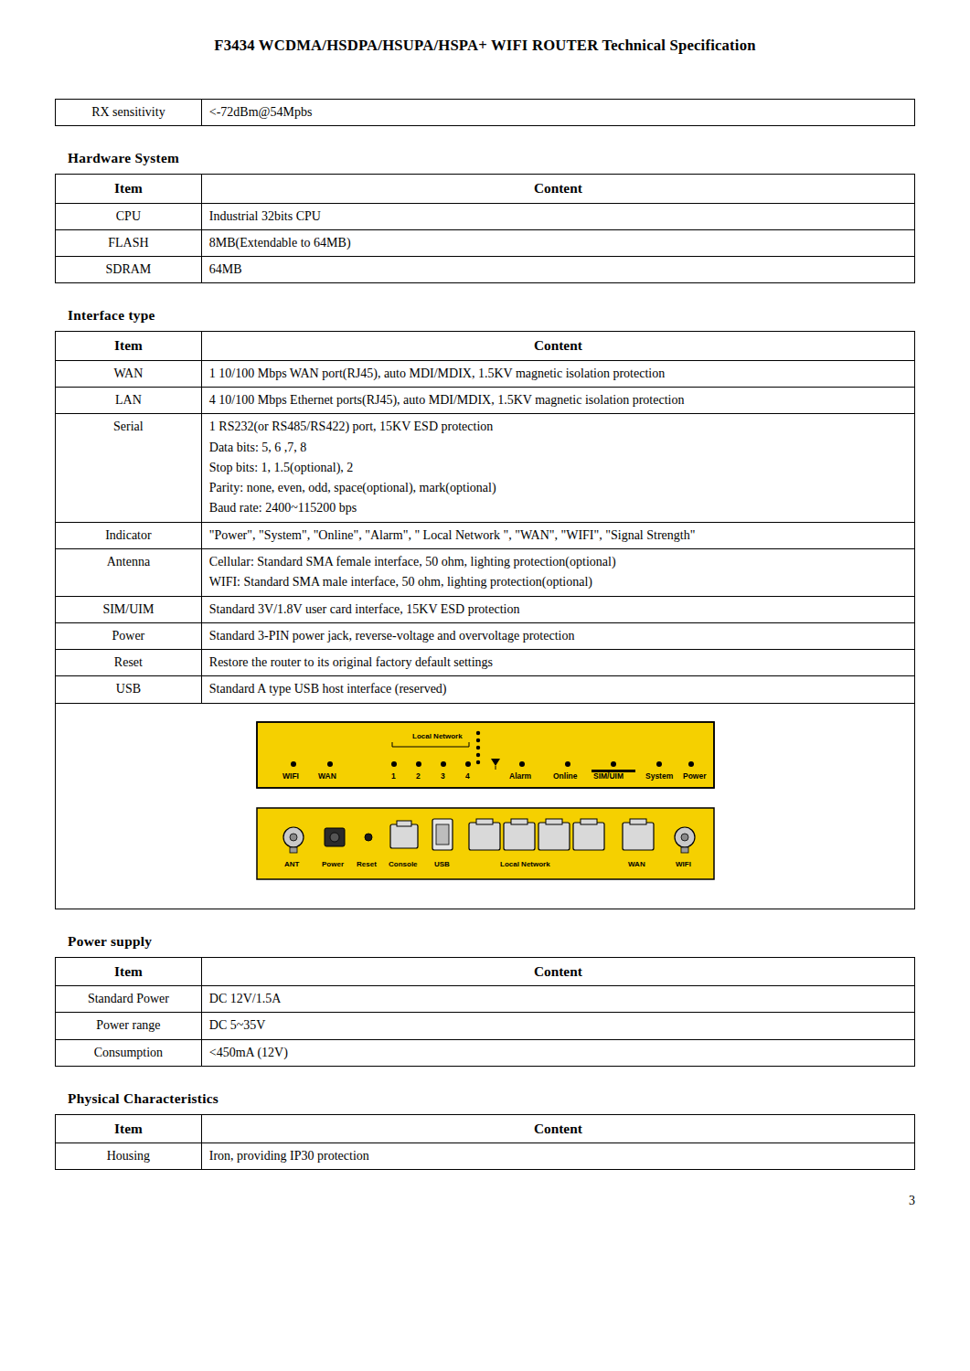F3434 WCDMA/HSDPA/HSUPA/HSPA+ WIFI ROUTER Technical Specification
| RX sensitivity | <-72dBm@54Mpbs |
Hardware System
| Item | Content |
| --- | --- |
| CPU | Industrial 32bits CPU |
| FLASH | 8MB(Extendable to 64MB) |
| SDRAM | 64MB |
Interface type
| Item | Content |
| --- | --- |
| WAN | 1 10/100 Mbps WAN port(RJ45), auto MDI/MDIX, 1.5KV magnetic isolation protection |
| LAN | 4 10/100 Mbps Ethernet ports(RJ45), auto MDI/MDIX, 1.5KV magnetic isolation protection |
| Serial | 1 RS232(or RS485/RS422) port, 15KV ESD protection Data bits: 5, 6 ,7, 8 Stop bits: 1, 1.5(optional), 2 Parity: none, even, odd, space(optional), mark(optional) Baud rate: 2400~115200 bps |
| Indicator | "Power", "System", "Online", "Alarm", " Local Network ", "WAN", "WIFI", "Signal Strength" |
| Antenna | Cellular: Standard SMA female interface, 50 ohm, lighting protection(optional) WIFI: Standard SMA male interface, 50 ohm, lighting protection(optional) |
| SIM/UIM | Standard 3V/1.8V user card interface, 15KV ESD protection |
| Power | Standard 3-PIN power jack, reverse-voltage and overvoltage protection |
| Reset | Restore the router to its original factory default settings |
| USB | Standard A type USB host interface (reserved) |
| Local Network WIFI WAN 1 2 3 4 Alarm Online SIM/UIM System Power ANT Power Reset Console USB Local Network WAN WIFI |
Power supply
| Item | Content |
| --- | --- |
| Standard Power | DC 12V/1.5A |
| Power range | DC 5~35V |
| Consumption | <450mA (12V) |
Physical Characteristics
| Item | Content |
| --- | --- |
| Housing | Iron, providing IP30 protection |
3